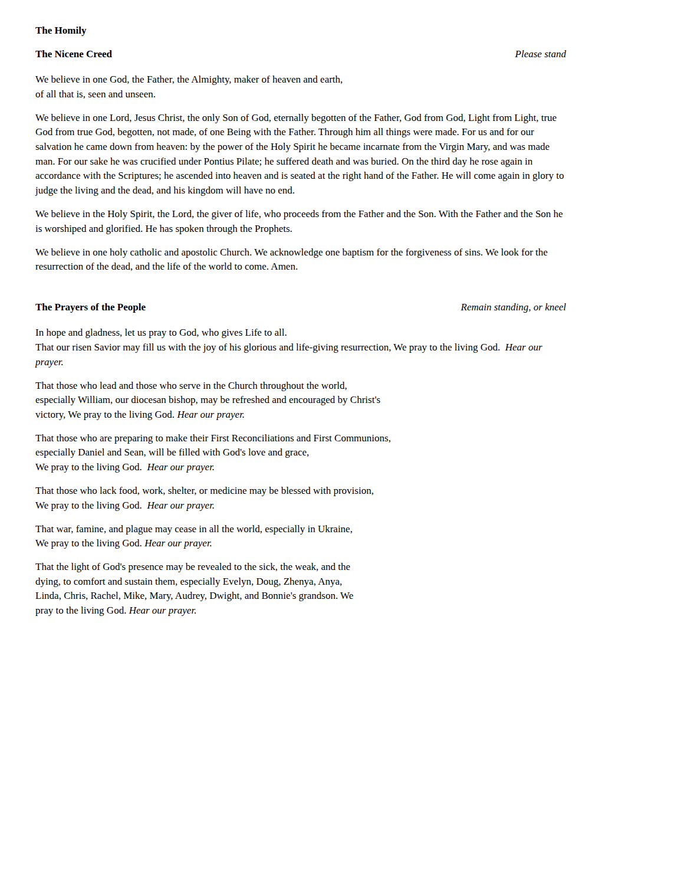The Homily
The Nicene Creed
Please stand
We believe in one God, the Father, the Almighty, maker of heaven and earth,
of all that is, seen and unseen.
We believe in one Lord, Jesus Christ, the only Son of God, eternally begotten of the Father, God from God, Light from Light, true God from true God, begotten, not made, of one Being with the Father. Through him all things were made. For us and for our salvation he came down from heaven: by the power of the Holy Spirit he became incarnate from the Virgin Mary, and was made man. For our sake he was crucified under Pontius Pilate; he suffered death and was buried. On the third day he rose again in accordance with the Scriptures; he ascended into heaven and is seated at the right hand of the Father. He will come again in glory to judge the living and the dead, and his kingdom will have no end.
We believe in the Holy Spirit, the Lord, the giver of life, who proceeds from the Father and the Son. With the Father and the Son he is worshiped and glorified. He has spoken through the Prophets.
We believe in one holy catholic and apostolic Church. We acknowledge one baptism for the forgiveness of sins. We look for the resurrection of the dead, and the life of the world to come. Amen.
The Prayers of the People
Remain standing, or kneel
In hope and gladness, let us pray to God, who gives Life to all.
That our risen Savior may fill us with the joy of his glorious and life-giving resurrection, We pray to the living God. Hear our prayer.
That those who lead and those who serve in the Church throughout the world,
especially William, our diocesan bishop, may be refreshed and encouraged by Christ's
victory, We pray to the living God. Hear our prayer.
That those who are preparing to make their First Reconciliations and First Communions,
especially Daniel and Sean, will be filled with God's love and grace,
We pray to the living God. Hear our prayer.
That those who lack food, work, shelter, or medicine may be blessed with provision,
We pray to the living God. Hear our prayer.
That war, famine, and plague may cease in all the world, especially in Ukraine,
We pray to the living God. Hear our prayer.
That the light of God's presence may be revealed to the sick, the weak, and the
dying, to comfort and sustain them, especially Evelyn, Doug, Zhenya, Anya,
Linda, Chris, Rachel, Mike, Mary, Audrey, Dwight, and Bonnie's grandson. We
pray to the living God. Hear our prayer.